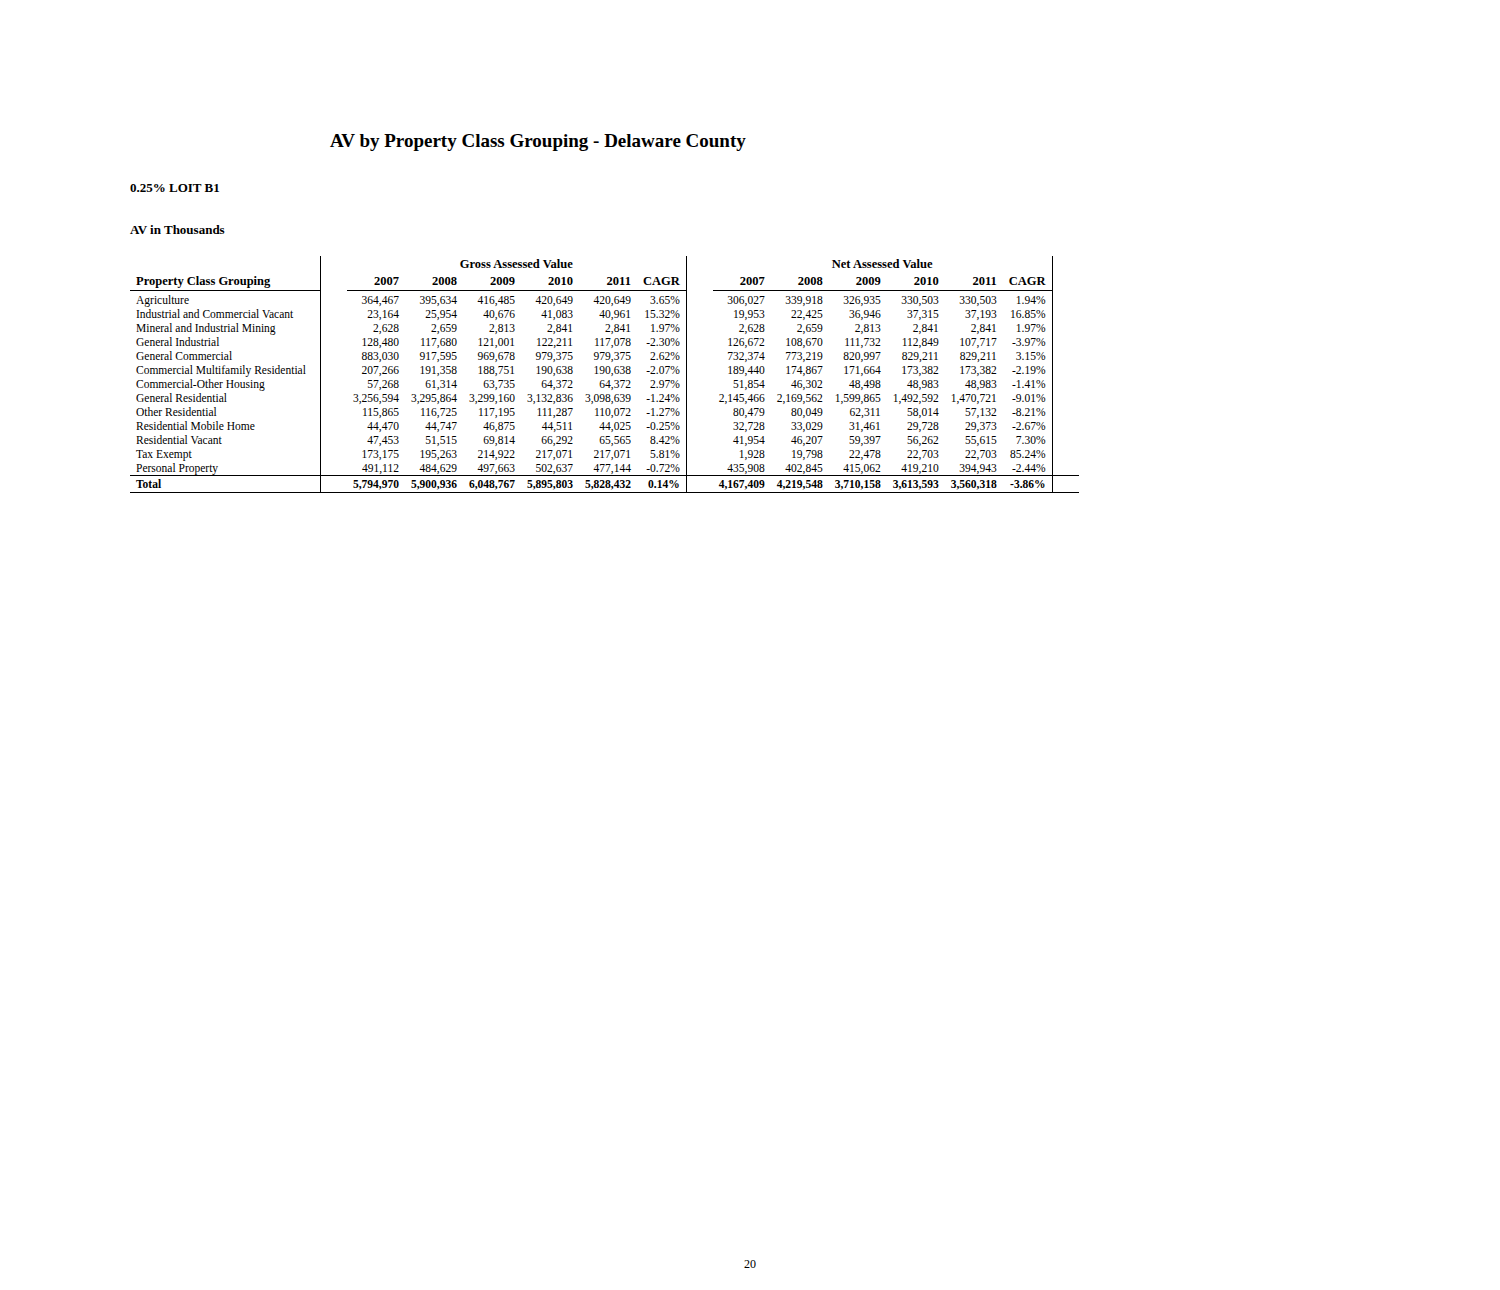AV by Property Class Grouping - Delaware County
0.25% LOIT B1
AV in Thousands
| | | Gross Assessed Value | | Net Assessed Value | |
| --- | --- | --- | --- | --- | --- |
| Property Class Grouping | | 2007 | 2008 | 2009 | 2010 | 2011 | CAGR | | 2007 | 2008 | 2009 | 2010 | 2011 | CAGR | |
| Agriculture | | 364,467 | 395,634 | 416,485 | 420,649 | 420,649 | 3.65% | | 306,027 | 339,918 | 326,935 | 330,503 | 330,503 | 1.94% | |
| Industrial and Commercial Vacant | | 23,164 | 25,954 | 40,676 | 41,083 | 40,961 | 15.32% | | 19,953 | 22,425 | 36,946 | 37,315 | 37,193 | 16.85% | |
| Mineral and Industrial Mining | | 2,628 | 2,659 | 2,813 | 2,841 | 2,841 | 1.97% | | 2,628 | 2,659 | 2,813 | 2,841 | 2,841 | 1.97% | |
| General Industrial | | 128,480 | 117,680 | 121,001 | 122,211 | 117,078 | -2.30% | | 126,672 | 108,670 | 111,732 | 112,849 | 107,717 | -3.97% | |
| General Commercial | | 883,030 | 917,595 | 969,678 | 979,375 | 979,375 | 2.62% | | 732,374 | 773,219 | 820,997 | 829,211 | 829,211 | 3.15% | |
| Commercial Multifamily Residential | | 207,266 | 191,358 | 188,751 | 190,638 | 190,638 | -2.07% | | 189,440 | 174,867 | 171,664 | 173,382 | 173,382 | -2.19% | |
| Commercial-Other Housing | | 57,268 | 61,314 | 63,735 | 64,372 | 64,372 | 2.97% | | 51,854 | 46,302 | 48,498 | 48,983 | 48,983 | -1.41% | |
| General Residential | | 3,256,594 | 3,295,864 | 3,299,160 | 3,132,836 | 3,098,639 | -1.24% | | 2,145,466 | 2,169,562 | 1,599,865 | 1,492,592 | 1,470,721 | -9.01% | |
| Other Residential | | 115,865 | 116,725 | 117,195 | 111,287 | 110,072 | -1.27% | | 80,479 | 80,049 | 62,311 | 58,014 | 57,132 | -8.21% | |
| Residential Mobile Home | | 44,470 | 44,747 | 46,875 | 44,511 | 44,025 | -0.25% | | 32,728 | 33,029 | 31,461 | 29,728 | 29,373 | -2.67% | |
| Residential Vacant | | 47,453 | 51,515 | 69,814 | 66,292 | 65,565 | 8.42% | | 41,954 | 46,207 | 59,397 | 56,262 | 55,615 | 7.30% | |
| Tax Exempt | | 173,175 | 195,263 | 214,922 | 217,071 | 217,071 | 5.81% | | 1,928 | 19,798 | 22,478 | 22,703 | 22,703 | 85.24% | |
| Personal Property | | 491,112 | 484,629 | 497,663 | 502,637 | 477,144 | -0.72% | | 435,908 | 402,845 | 415,062 | 419,210 | 394,943 | -2.44% | |
| Total | | 5,794,970 | 5,900,936 | 6,048,767 | 5,895,803 | 5,828,432 | 0.14% | | 4,167,409 | 4,219,548 | 3,710,158 | 3,613,593 | 3,560,318 | -3.86% | |
20